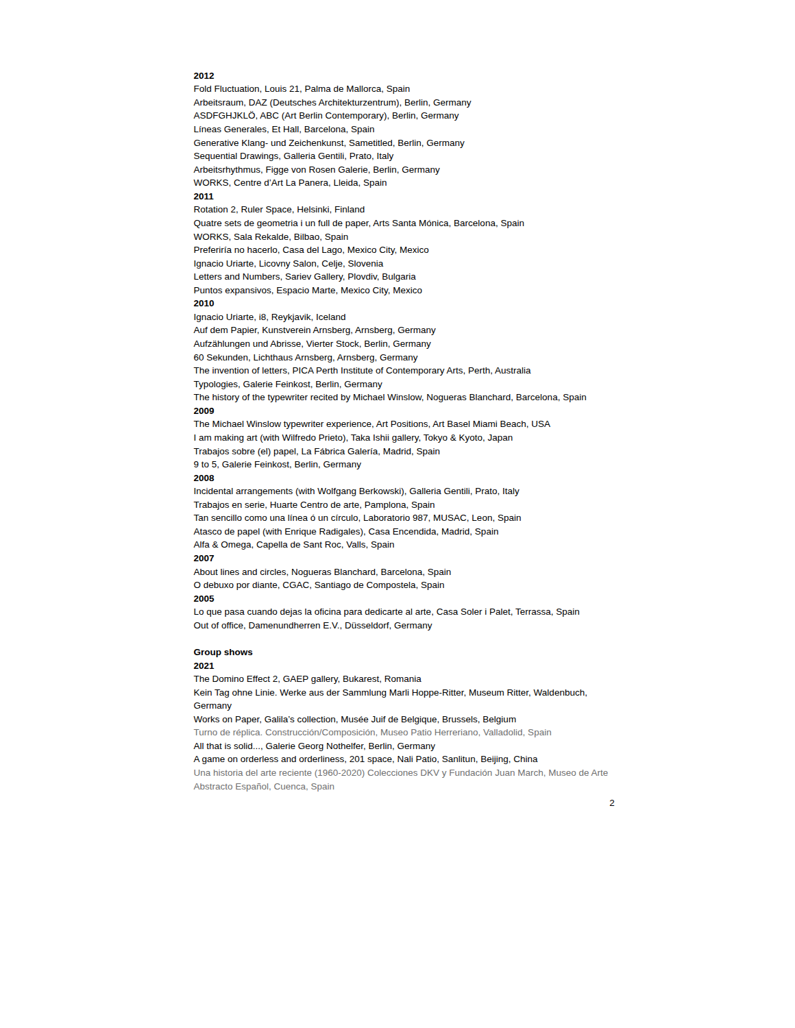2012
Fold Fluctuation, Louis 21, Palma de Mallorca, Spain
Arbeitsraum, DAZ (Deutsches Architekturzentrum), Berlin, Germany
ASDFGHJKLÖ, ABC (Art Berlin Contemporary), Berlin, Germany
Líneas Generales, Et Hall, Barcelona, Spain
Generative Klang- und Zeichenkunst, Sametitled, Berlin, Germany
Sequential Drawings, Galleria Gentili, Prato, Italy
Arbeitsrhythmus, Figge von Rosen Galerie, Berlin, Germany
WORKS, Centre d’Art La Panera, Lleida, Spain
2011
Rotation 2, Ruler Space, Helsinki, Finland
Quatre sets de geometria i un full de paper, Arts Santa Mónica, Barcelona, Spain
WORKS, Sala Rekalde, Bilbao, Spain
Preferiría no hacerlo, Casa del Lago, Mexico City, Mexico
Ignacio Uriarte, Licovny Salon, Celje, Slovenia
Letters and Numbers, Sariev Gallery, Plovdiv, Bulgaria
Puntos expansivos, Espacio Marte, Mexico City, Mexico
2010
Ignacio Uriarte, i8, Reykjavik, Iceland
Auf dem Papier, Kunstverein Arnsberg, Arnsberg, Germany
Aufzählungen und Abrisse, Vierter Stock, Berlin, Germany
60 Sekunden, Lichthaus Arnsberg, Arnsberg, Germany
The invention of letters, PICA Perth Institute of Contemporary Arts, Perth, Australia
Typologies, Galerie Feinkost, Berlin, Germany
The history of the typewriter recited by Michael Winslow, Nogueras Blanchard, Barcelona, Spain
2009
The Michael Winslow typewriter experience, Art Positions, Art Basel Miami Beach, USA
I am making art (with Wilfredo Prieto), Taka Ishii gallery, Tokyo & Kyoto, Japan
Trabajos sobre (el) papel, La Fábrica Galería, Madrid, Spain
9 to 5, Galerie Feinkost, Berlin, Germany
2008
Incidental arrangements (with Wolfgang Berkowski), Galleria Gentili, Prato, Italy
Trabajos en serie, Huarte Centro de arte, Pamplona, Spain
Tan sencillo como una línea ó un círculo, Laboratorio 987, MUSAC, Leon, Spain
Atasco de papel (with Enrique Radigales), Casa Encendida, Madrid, Spain
Alfa & Omega, Capella de Sant Roc, Valls, Spain
2007
About lines and circles, Nogueras Blanchard, Barcelona, Spain
O debuxo por diante, CGAC, Santiago de Compostela, Spain
2005
Lo que pasa cuando dejas la oficina para dedicarte al arte, Casa Soler i Palet, Terrassa, Spain
Out of office, Damenundherren E.V., Düsseldorf, Germany
Group shows
2021
The Domino Effect 2, GAEP gallery, Bukarest, Romania
Kein Tag ohne Linie. Werke aus der Sammlung Marli Hoppe-Ritter, Museum Ritter, Waldenbuch, Germany
Works on Paper, Galila’s collection, Musée Juif de Belgique, Brussels, Belgium
Turno de réplica. Construcción/Composición, Museo Patio Herreriano, Valladolid, Spain
All that is solid..., Galerie Georg Nothelfer, Berlin, Germany
A game on orderless and orderliness, 201 space, Nali Patio, Sanlitun, Beijing, China
Una historia del arte reciente (1960-2020) Colecciones DKV y Fundación Juan March, Museo de Arte Abstracto Español, Cuenca, Spain
2